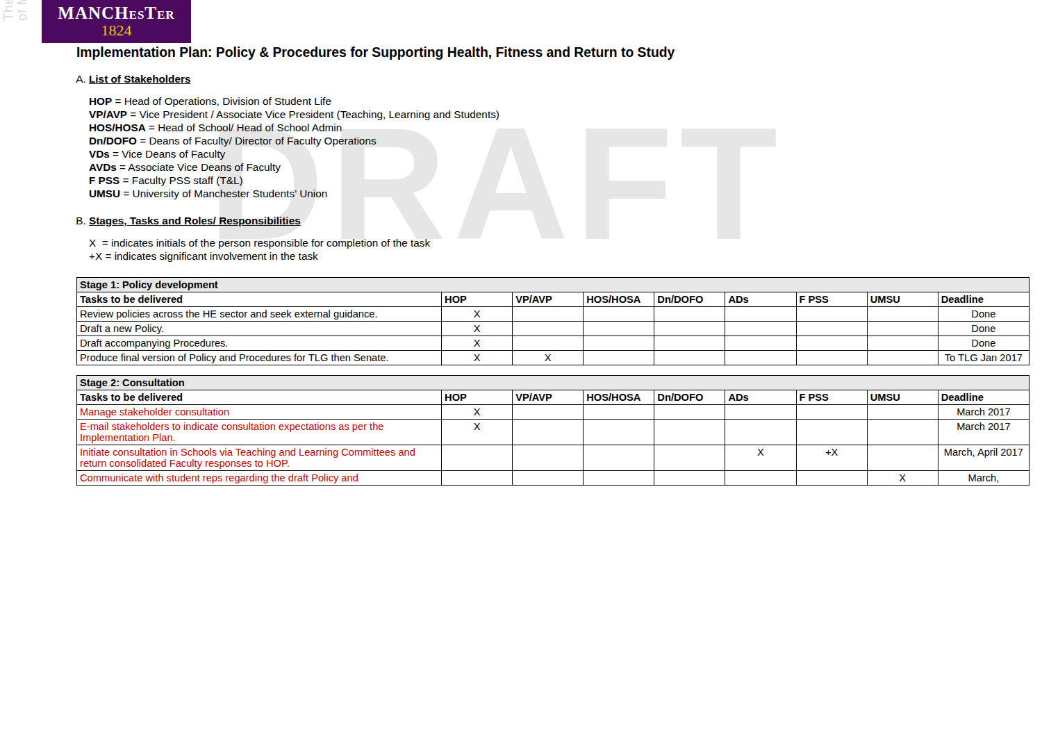DRAFT
MANCHESTER
1824
The University of Manchester
Implementation Plan: Policy & Procedures for Supporting Health, Fitness and Return to Study
List of Stakeholders
HOP = Head of Operations, Division of Student Life
VP/AVP = Vice President / Associate Vice President (Teaching, Learning and Students)
HOS/HOSA = Head of School/ Head of School Admin
Dn/DOFO = Deans of Faculty/ Director of Faculty Operations
VDs = Vice Deans of Faculty
AVDs = Associate Vice Deans of Faculty
F PSS = Faculty PSS staff (T&L)
UMSU = University of Manchester Students’ Union
Stages, Tasks and Roles/ Responsibilities
X = indicates initials of the person responsible for completion of the task
+X = indicates significant involvement in the task
| Stage 1: Policy development |
| Tasks to be delivered | HOP | VP/AVP | HOS/HOSA | Dn/DOFO | ADs | F PSS | UMSU | Deadline |
| Review policies across the HE sector and seek external guidance. | X | | | | | | | Done |
| Draft a new Policy. | X | | | | | | | Done |
| Draft accompanying Procedures. | X | | | | | | | Done |
| Produce final version of Policy and Procedures for TLG then Senate. | X | X | | | | | | To TLG Jan 2017 |
| Stage 2: Consultation |
| Tasks to be delivered | HOP | VP/AVP | HOS/HOSA | Dn/DOFO | ADs | F PSS | UMSU | Deadline |
| Manage stakeholder consultation | X | | | | | | | March 2017 |
| E-mail stakeholders to indicate consultation expectations as per the Implementation Plan. | X | | | | | | | March 2017 |
| Initiate consultation in Schools via Teaching and Learning Committees and return consolidated Faculty responses to HOP. | | | | | X | +X | | March, April 2017 |
| Communicate with student reps regarding the draft Policy and | | | | | | | X | March, |